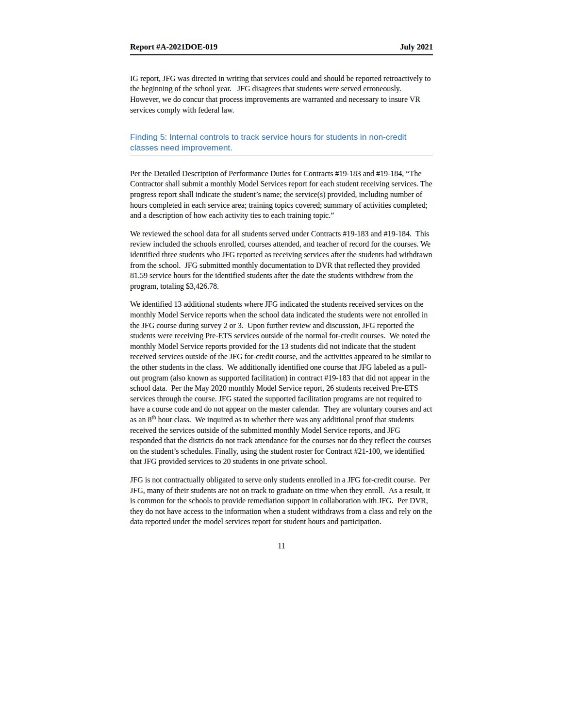Report #A-2021DOE-019 July 2021
IG report, JFG was directed in writing that services could and should be reported retroactively to the beginning of the school year. JFG disagrees that students were served erroneously. However, we do concur that process improvements are warranted and necessary to insure VR services comply with federal law.
Finding 5: Internal controls to track service hours for students in non-credit classes need improvement.
Per the Detailed Description of Performance Duties for Contracts #19-183 and #19-184, “The Contractor shall submit a monthly Model Services report for each student receiving services. The progress report shall indicate the student’s name; the service(s) provided, including number of hours completed in each service area; training topics covered; summary of activities completed; and a description of how each activity ties to each training topic.”
We reviewed the school data for all students served under Contracts #19-183 and #19-184. This review included the schools enrolled, courses attended, and teacher of record for the courses. We identified three students who JFG reported as receiving services after the students had withdrawn from the school. JFG submitted monthly documentation to DVR that reflected they provided 81.59 service hours for the identified students after the date the students withdrew from the program, totaling $3,426.78.
We identified 13 additional students where JFG indicated the students received services on the monthly Model Service reports when the school data indicated the students were not enrolled in the JFG course during survey 2 or 3. Upon further review and discussion, JFG reported the students were receiving Pre-ETS services outside of the normal for-credit courses. We noted the monthly Model Service reports provided for the 13 students did not indicate that the student received services outside of the JFG for-credit course, and the activities appeared to be similar to the other students in the class. We additionally identified one course that JFG labeled as a pull-out program (also known as supported facilitation) in contract #19-183 that did not appear in the school data. Per the May 2020 monthly Model Service report, 26 students received Pre-ETS services through the course. JFG stated the supported facilitation programs are not required to have a course code and do not appear on the master calendar. They are voluntary courses and act as an 8th hour class. We inquired as to whether there was any additional proof that students received the services outside of the submitted monthly Model Service reports, and JFG responded that the districts do not track attendance for the courses nor do they reflect the courses on the student’s schedules. Finally, using the student roster for Contract #21-100, we identified that JFG provided services to 20 students in one private school.
JFG is not contractually obligated to serve only students enrolled in a JFG for-credit course. Per JFG, many of their students are not on track to graduate on time when they enroll. As a result, it is common for the schools to provide remediation support in collaboration with JFG. Per DVR, they do not have access to the information when a student withdraws from a class and rely on the data reported under the model services report for student hours and participation.
11